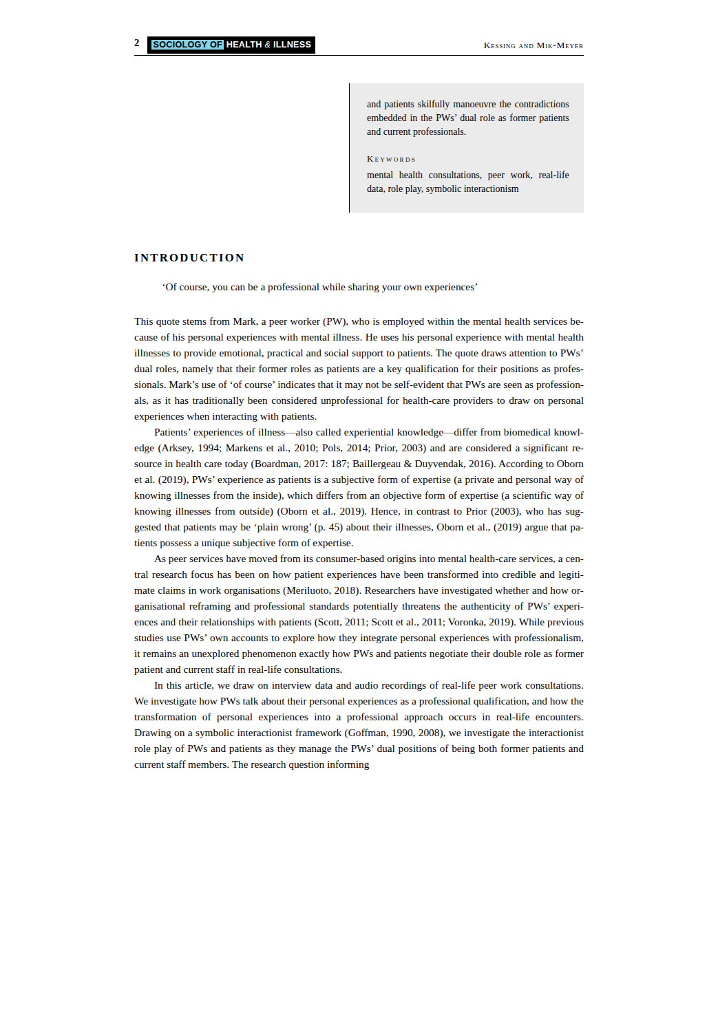2 SOCIOLOGY OF HEALTH & ILLNESS
Kessing and Mik-Meyer
and patients skilfully manoeuvre the contradictions embedded in the PWs’ dual role as former patients and current professionals.
Keywords
mental health consultations, peer work, real-life data, role play, symbolic interactionism
INTRODUCTION
‘Of course, you can be a professional while sharing your own experiences’
This quote stems from Mark, a peer worker (PW), who is employed within the mental health services because of his personal experiences with mental illness. He uses his personal experience with mental health illnesses to provide emotional, practical and social support to patients. The quote draws attention to PWs’ dual roles, namely that their former roles as patients are a key qualification for their positions as professionals. Mark’s use of ‘of course’ indicates that it may not be self-evident that PWs are seen as professionals, as it has traditionally been considered unprofessional for health-care providers to draw on personal experiences when interacting with patients.
Patients’ experiences of illness—also called experiential knowledge—differ from biomedical knowledge (Arksey, 1994; Markens et al., 2010; Pols, 2014; Prior, 2003) and are considered a significant resource in health care today (Boardman, 2017: 187; Baillergeau & Duyvendak, 2016). According to Oborn et al. (2019), PWs’ experience as patients is a subjective form of expertise (a private and personal way of knowing illnesses from the inside), which differs from an objective form of expertise (a scientific way of knowing illnesses from outside) (Oborn et al., 2019). Hence, in contrast to Prior (2003), who has suggested that patients may be ‘plain wrong’ (p. 45) about their illnesses, Oborn et al., (2019) argue that patients possess a unique subjective form of expertise.
As peer services have moved from its consumer-based origins into mental health-care services, a central research focus has been on how patient experiences have been transformed into credible and legitimate claims in work organisations (Meriluoto, 2018). Researchers have investigated whether and how organisational reframing and professional standards potentially threatens the authenticity of PWs’ experiences and their relationships with patients (Scott, 2011; Scott et al., 2011; Voronka, 2019). While previous studies use PWs’ own accounts to explore how they integrate personal experiences with professionalism, it remains an unexplored phenomenon exactly how PWs and patients negotiate their double role as former patient and current staff in real-life consultations.
In this article, we draw on interview data and audio recordings of real-life peer work consultations. We investigate how PWs talk about their personal experiences as a professional qualification, and how the transformation of personal experiences into a professional approach occurs in real-life encounters. Drawing on a symbolic interactionist framework (Goffman, 1990, 2008), we investigate the interactionist role play of PWs and patients as they manage the PWs’ dual positions of being both former patients and current staff members. The research question informing